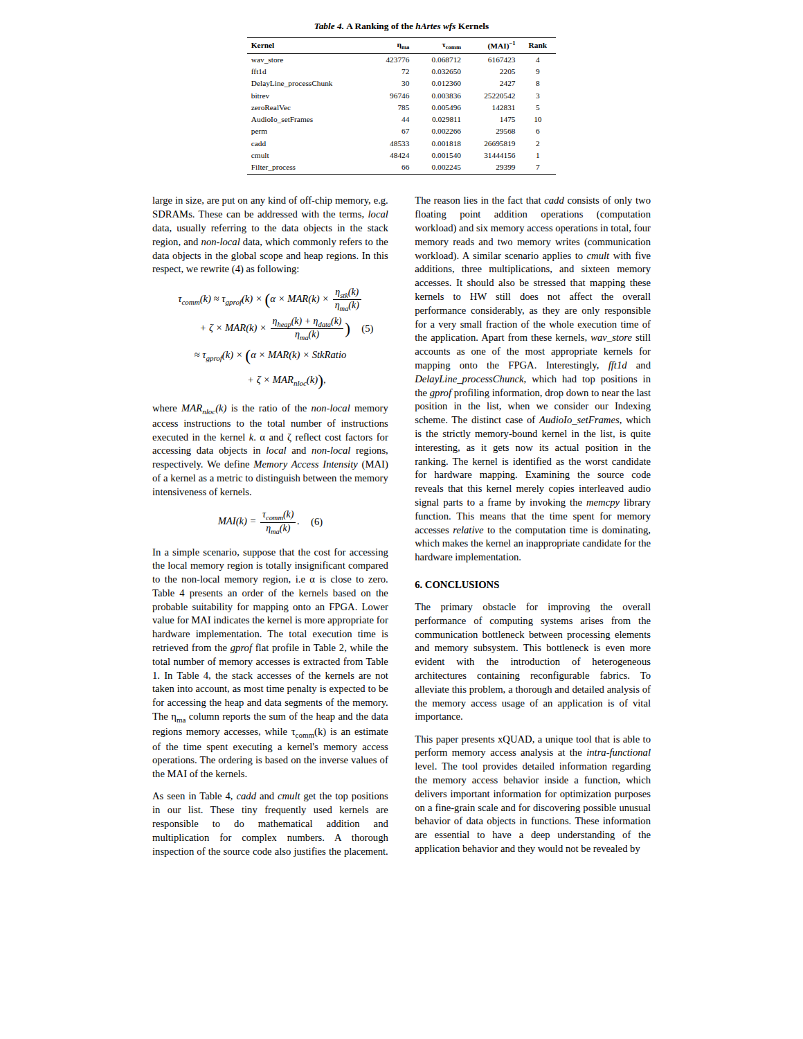Table 4. A Ranking of the hArtes wfs Kernels
| Kernel | η ma | τ comm | (MAI) −1 | Rank |
| --- | --- | --- | --- | --- |
| wav_store | 423776 | 0.068712 | 6167423 | 4 |
| fft1d | 72 | 0.032650 | 2205 | 9 |
| DelayLine_processChunk | 30 | 0.012360 | 2427 | 8 |
| bitrev | 96746 | 0.003836 | 25220542 | 3 |
| zeroRealVec | 785 | 0.005496 | 142831 | 5 |
| AudioIo_setFrames | 44 | 0.029811 | 1475 | 10 |
| perm | 67 | 0.002266 | 29568 | 6 |
| cadd | 48533 | 0.001818 | 26695819 | 2 |
| cmult | 48424 | 0.001540 | 31444156 | 1 |
| Filter_process | 66 | 0.002245 | 29399 | 7 |
large in size, are put on any kind of off-chip memory, e.g. SDRAMs. These can be addressed with the terms, local data, usually referring to the data objects in the stack region, and non-local data, which commonly refers to the data objects in the global scope and heap regions. In this respect, we rewrite (4) as following:
τcomm(k) ≈ τgprof(k) × (α × MAR(k) × ηstk(k) ηma(k)
+ ζ × MAR(k) × ηheap(k) + ηdata(k) ηma(k)) (5)
≈ τgprof(k) × (α × MAR(k) × StkRatio
+ ζ × MARnloc(k)),
where MARnloc(k) is the ratio of the non-local memory access instructions to the total number of instructions executed in the kernel k. α and ζ reflect cost factors for accessing data objects in local and non-local regions, respectively. We define Memory Access Intensity (MAI) of a kernel as a metric to distinguish between the memory intensiveness of kernels.
MAI(k) = τcomm(k) ηma(k). (6)
In a simple scenario, suppose that the cost for accessing the local memory region is totally insignificant compared to the non-local memory region, i.e α is close to zero. Table 4 presents an order of the kernels based on the probable suitability for mapping onto an FPGA. Lower value for MAI indicates the kernel is more appropriate for hardware implementation. The total execution time is retrieved from the gprof flat profile in Table 2, while the total number of memory accesses is extracted from Table 1. In Table 4, the stack accesses of the kernels are not taken into account, as most time penalty is expected to be for accessing the heap and data segments of the memory. The ηma column reports the sum of the heap and the data regions memory accesses, while τcomm(k) is an estimate of the time spent executing a kernel's memory access operations. The ordering is based on the inverse values of the MAI of the kernels.
As seen in Table 4, cadd and cmult get the top positions in our list. These tiny frequently used kernels are responsible to do mathematical addition and multiplication for complex numbers. A thorough inspection of the source code also justifies the placement. The reason lies in the fact that cadd consists of only two floating point addition operations (computation workload) and six memory access operations in total, four memory reads and two memory writes (communication workload). A similar scenario applies to cmult with five additions, three multiplications, and sixteen memory accesses. It should also be stressed that mapping these kernels to HW still does not affect the overall performance considerably, as they are only responsible for a very small fraction of the whole execution time of the application. Apart from these kernels, wav_store still accounts as one of the most appropriate kernels for mapping onto the FPGA. Interestingly, fft1d and DelayLine_processChunck, which had top positions in the gprof profiling information, drop down to near the last position in the list, when we consider our Indexing scheme. The distinct case of AudioIo_setFrames, which is the strictly memory-bound kernel in the list, is quite interesting, as it gets now its actual position in the ranking. The kernel is identified as the worst candidate for hardware mapping. Examining the source code reveals that this kernel merely copies interleaved audio signal parts to a frame by invoking the memcpy library function. This means that the time spent for memory accesses relative to the computation time is dominating, which makes the kernel an inappropriate candidate for the hardware implementation.
6. CONCLUSIONS
The primary obstacle for improving the overall performance of computing systems arises from the communication bottleneck between processing elements and memory subsystem. This bottleneck is even more evident with the introduction of heterogeneous architectures containing reconfigurable fabrics. To alleviate this problem, a thorough and detailed analysis of the memory access usage of an application is of vital importance.
This paper presents xQUAD, a unique tool that is able to perform memory access analysis at the intra-functional level. The tool provides detailed information regarding the memory access behavior inside a function, which delivers important information for optimization purposes on a fine-grain scale and for discovering possible unusual behavior of data objects in functions. These information are essential to have a deep understanding of the application behavior and they would not be revealed by